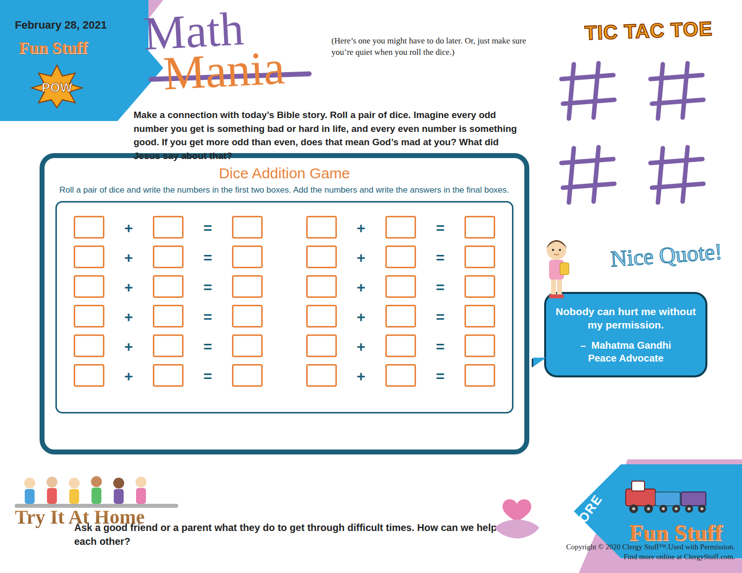February 28, 2021
Fun Stuff
POW
Math Mania
(Here’s one you might have to do later. Or, just make sure you’re quiet when you roll the dice.)
TIC TAC TOE
Make a connection with today’s Bible story. Roll a pair of dice. Imagine every odd number you get is something bad or hard in life, and every even number is something good. If you get more odd than even, does that mean God’s mad at you? What did Jesus say about that?
Dice Addition Game
Roll a pair of dice and write the numbers in the first two boxes. Add the numbers and write the answers in the final boxes.
| | + | | = | | | | + | | = | |
| | + | | = | | | | + | | = | |
| | + | | = | | | | + | | = | |
| | + | | = | | | | + | | = | |
| | + | | = | | | | + | | = | |
| | + | | = | | | | + | | = | |
Nice Quote!
Nobody can hurt me without my permission.
– Mahatma Gandhi
Peace Advocate
Try It At Home
Ask a good friend or a parent what they do to get through difficult times. How can we help each other?
MORE
Fun Stuff
Copyright © 2020 Clergy Stuff™.Used with Permission.
Find more online at ClergyStuff.com.